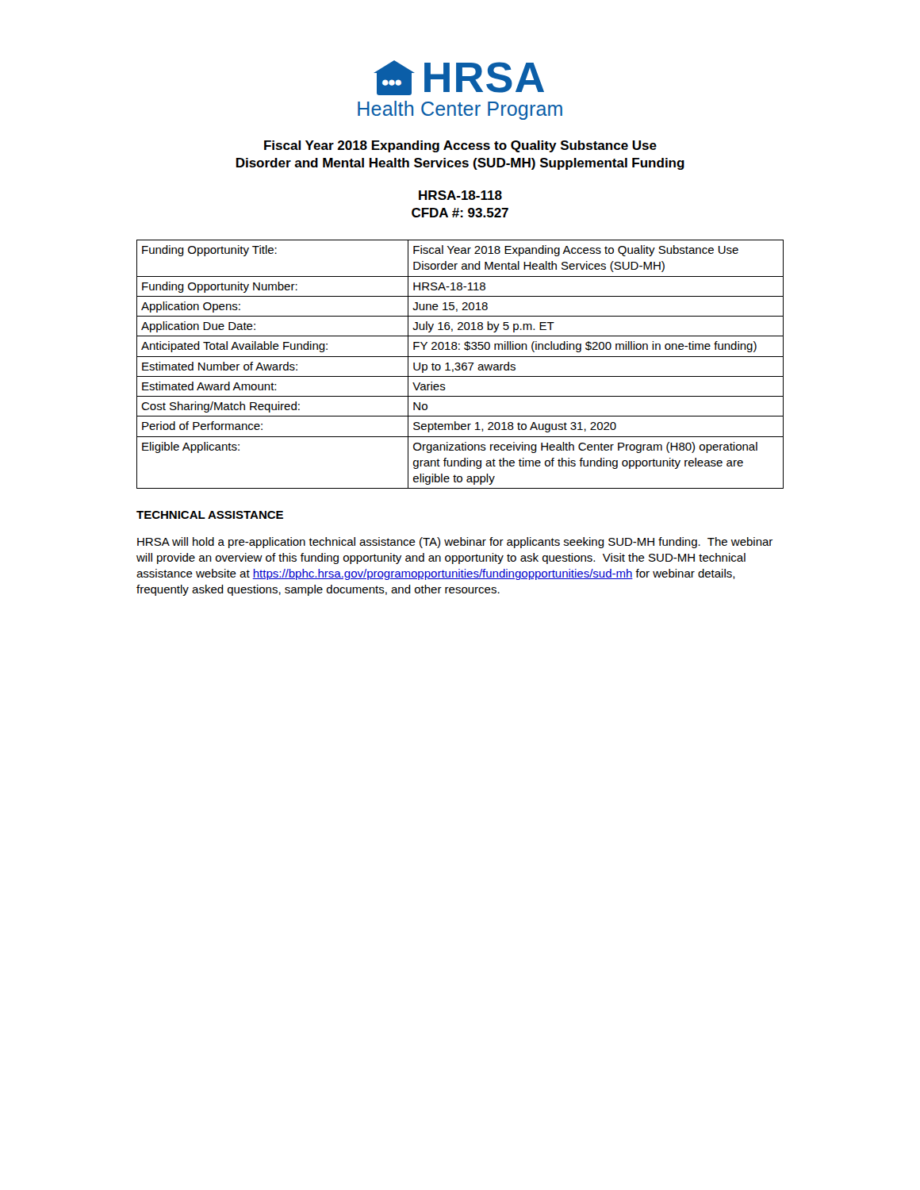●●●
HRSA
Health Center Program
Fiscal Year 2018 Expanding Access to Quality Substance Use
Disorder and Mental Health Services (SUD-MH) Supplemental Funding
HRSA-18-118
CFDA #: 93.527
| Funding Opportunity Title: | Fiscal Year 2018 Expanding Access to Quality Substance Use Disorder and Mental Health Services (SUD-MH) |
| Funding Opportunity Number: | HRSA-18-118 |
| Application Opens: | June 15, 2018 |
| Application Due Date: | July 16, 2018 by 5 p.m. ET |
| Anticipated Total Available Funding: | FY 2018: $350 million (including $200 million in one-time funding) |
| Estimated Number of Awards: | Up to 1,367 awards |
| Estimated Award Amount: | Varies |
| Cost Sharing/Match Required: | No |
| Period of Performance: | September 1, 2018 to August 31, 2020 |
| Eligible Applicants: | Organizations receiving Health Center Program (H80) operational grant funding at the time of this funding opportunity release are eligible to apply |
TECHNICAL ASSISTANCE
HRSA will hold a pre-application technical assistance (TA) webinar for applicants seeking SUD-MH funding. The webinar will provide an overview of this funding opportunity and an opportunity to ask questions. Visit the SUD-MH technical assistance website at https://bphc.hrsa.gov/programopportunities/fundingopportunities/sud-mh for webinar details, frequently asked questions, sample documents, and other resources.